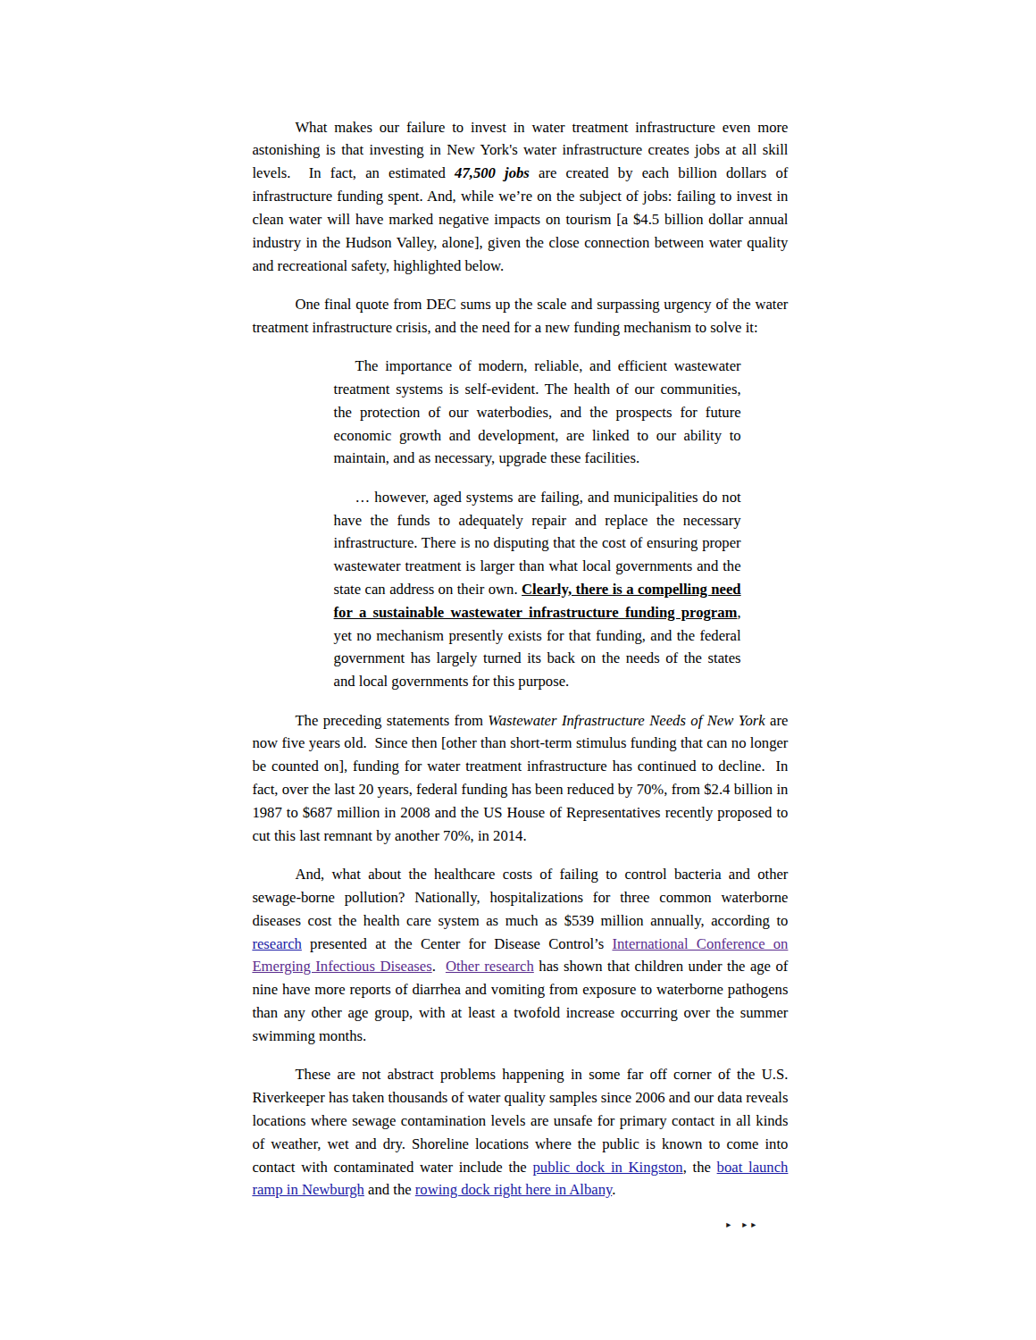What makes our failure to invest in water treatment infrastructure even more astonishing is that investing in New York's water infrastructure creates jobs at all skill levels. In fact, an estimated 47,500 jobs are created by each billion dollars of infrastructure funding spent. And, while we’re on the subject of jobs: failing to invest in clean water will have marked negative impacts on tourism [a $4.5 billion dollar annual industry in the Hudson Valley, alone], given the close connection between water quality and recreational safety, highlighted below.
One final quote from DEC sums up the scale and surpassing urgency of the water treatment infrastructure crisis, and the need for a new funding mechanism to solve it:
The importance of modern, reliable, and efficient wastewater treatment systems is self-evident. The health of our communities, the protection of our waterbodies, and the prospects for future economic growth and development, are linked to our ability to maintain, and as necessary, upgrade these facilities.
… however, aged systems are failing, and municipalities do not have the funds to adequately repair and replace the necessary infrastructure. There is no disputing that the cost of ensuring proper wastewater treatment is larger than what local governments and the state can address on their own. Clearly, there is a compelling need for a sustainable wastewater infrastructure funding program, yet no mechanism presently exists for that funding, and the federal government has largely turned its back on the needs of the states and local governments for this purpose.
The preceding statements from Wastewater Infrastructure Needs of New York are now five years old. Since then [other than short-term stimulus funding that can no longer be counted on], funding for water treatment infrastructure has continued to decline. In fact, over the last 20 years, federal funding has been reduced by 70%, from $2.4 billion in 1987 to $687 million in 2008 and the US House of Representatives recently proposed to cut this last remnant by another 70%, in 2014.
And, what about the healthcare costs of failing to control bacteria and other sewage-borne pollution? Nationally, hospitalizations for three common waterborne diseases cost the health care system as much as $539 million annually, according to research presented at the Center for Disease Control’s International Conference on Emerging Infectious Diseases. Other research has shown that children under the age of nine have more reports of diarrhea and vomiting from exposure to waterborne pathogens than any other age group, with at least a twofold increase occurring over the summer swimming months.
These are not abstract problems happening in some far off corner of the U.S. Riverkeeper has taken thousands of water quality samples since 2006 and our data reveals locations where sewage contamination levels are unsafe for primary contact in all kinds of weather, wet and dry. Shoreline locations where the public is known to come into contact with contaminated water include the public dock in Kingston, the boat launch ramp in Newburgh and the rowing dock right here in Albany.
‣ ‣‣